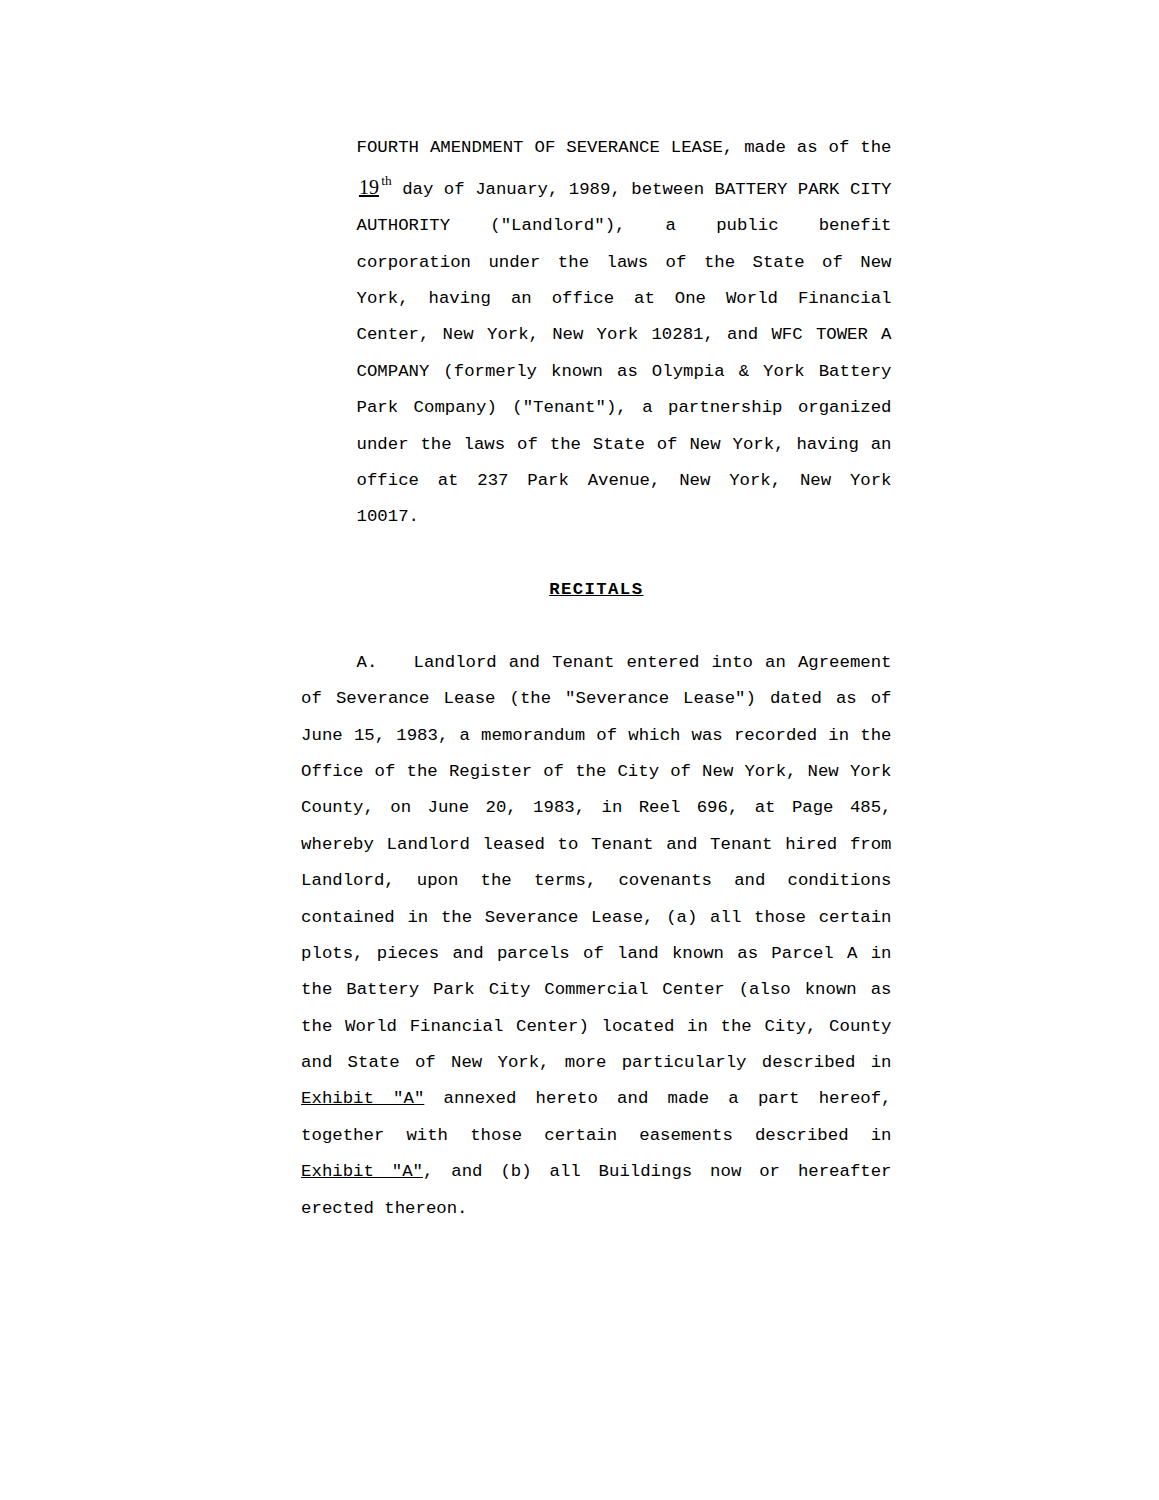FOURTH AMENDMENT OF SEVERANCE LEASE, made as of the 19 th day of January, 1989, between BATTERY PARK CITY AUTHORITY ("Landlord"), a public benefit corporation under the laws of the State of New York, having an office at One World Financial Center, New York, New York 10281, and WFC TOWER A COMPANY (formerly known as Olympia & York Battery Park Company) ("Tenant"), a partnership organized under the laws of the State of New York, having an office at 237 Park Avenue, New York, New York 10017.
RECITALS
A. Landlord and Tenant entered into an Agreement of Severance Lease (the "Severance Lease") dated as of June 15, 1983, a memorandum of which was recorded in the Office of the Register of the City of New York, New York County, on June 20, 1983, in Reel 696, at Page 485, whereby Landlord leased to Tenant and Tenant hired from Landlord, upon the terms, covenants and conditions contained in the Severance Lease, (a) all those certain plots, pieces and parcels of land known as Parcel A in the Battery Park City Commercial Center (also known as the World Financial Center) located in the City, County and State of New York, more particularly described in Exhibit "A" annexed hereto and made a part hereof, together with those certain easements described in Exhibit "A", and (b) all Buildings now or hereafter erected thereon.